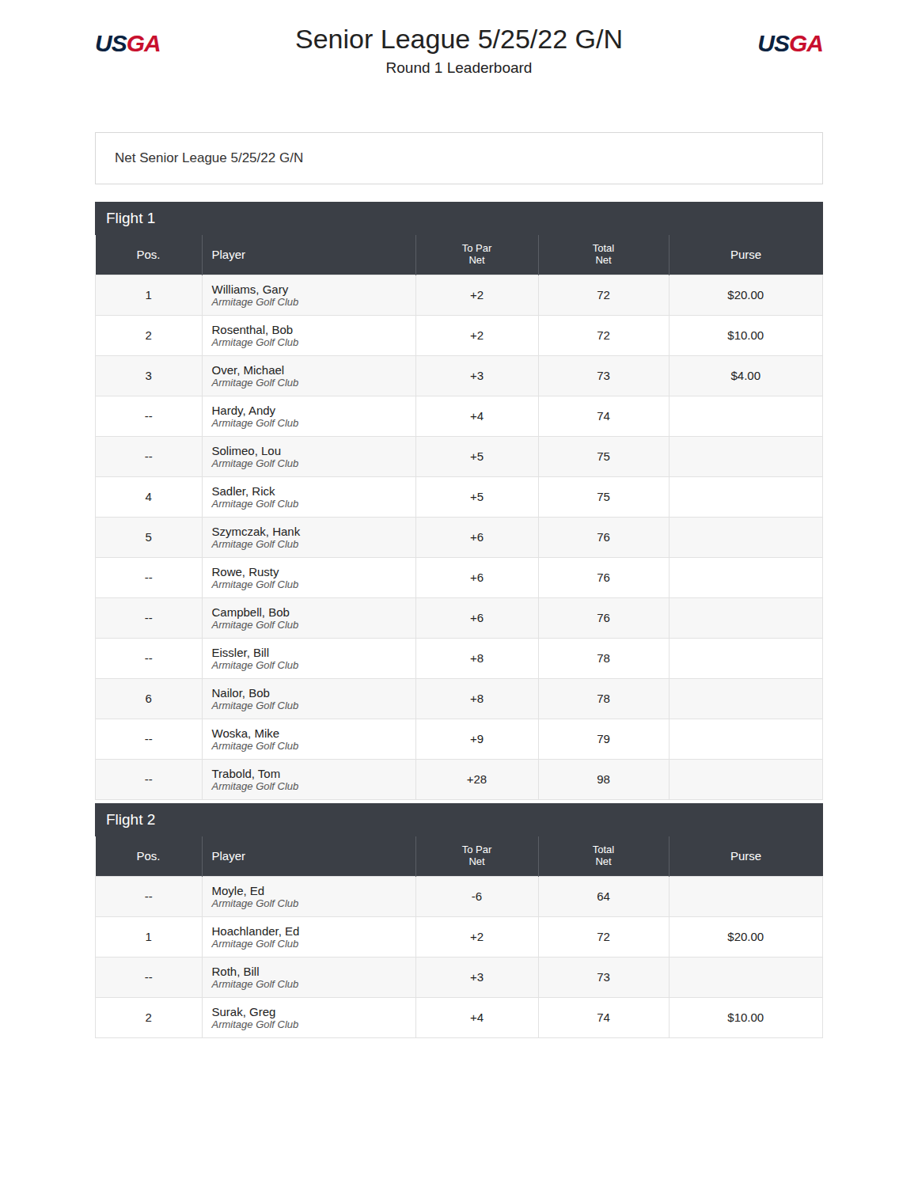US GA
US GA
Senior League 5/25/22 G/N
Round 1 Leaderboard
Net Senior League 5/25/22 G/N
Flight 1
| Pos. | Player | To Par Net | Total Net | Purse |
| --- | --- | --- | --- | --- |
| 1 | Williams, Gary Armitage Golf Club | +2 | 72 | $20.00 |
| 2 | Rosenthal, Bob Armitage Golf Club | +2 | 72 | $10.00 |
| 3 | Over, Michael Armitage Golf Club | +3 | 73 | $4.00 |
| -- | Hardy, Andy Armitage Golf Club | +4 | 74 | |
| -- | Solimeo, Lou Armitage Golf Club | +5 | 75 | |
| 4 | Sadler, Rick Armitage Golf Club | +5 | 75 | |
| 5 | Szymczak, Hank Armitage Golf Club | +6 | 76 | |
| -- | Rowe, Rusty Armitage Golf Club | +6 | 76 | |
| -- | Campbell, Bob Armitage Golf Club | +6 | 76 | |
| -- | Eissler, Bill Armitage Golf Club | +8 | 78 | |
| 6 | Nailor, Bob Armitage Golf Club | +8 | 78 | |
| -- | Woska, Mike Armitage Golf Club | +9 | 79 | |
| -- | Trabold, Tom Armitage Golf Club | +28 | 98 | |
Flight 2
| Pos. | Player | To Par Net | Total Net | Purse |
| --- | --- | --- | --- | --- |
| -- | Moyle, Ed Armitage Golf Club | -6 | 64 | |
| 1 | Hoachlander, Ed Armitage Golf Club | +2 | 72 | $20.00 |
| -- | Roth, Bill Armitage Golf Club | +3 | 73 | |
| 2 | Surak, Greg Armitage Golf Club | +4 | 74 | $10.00 |